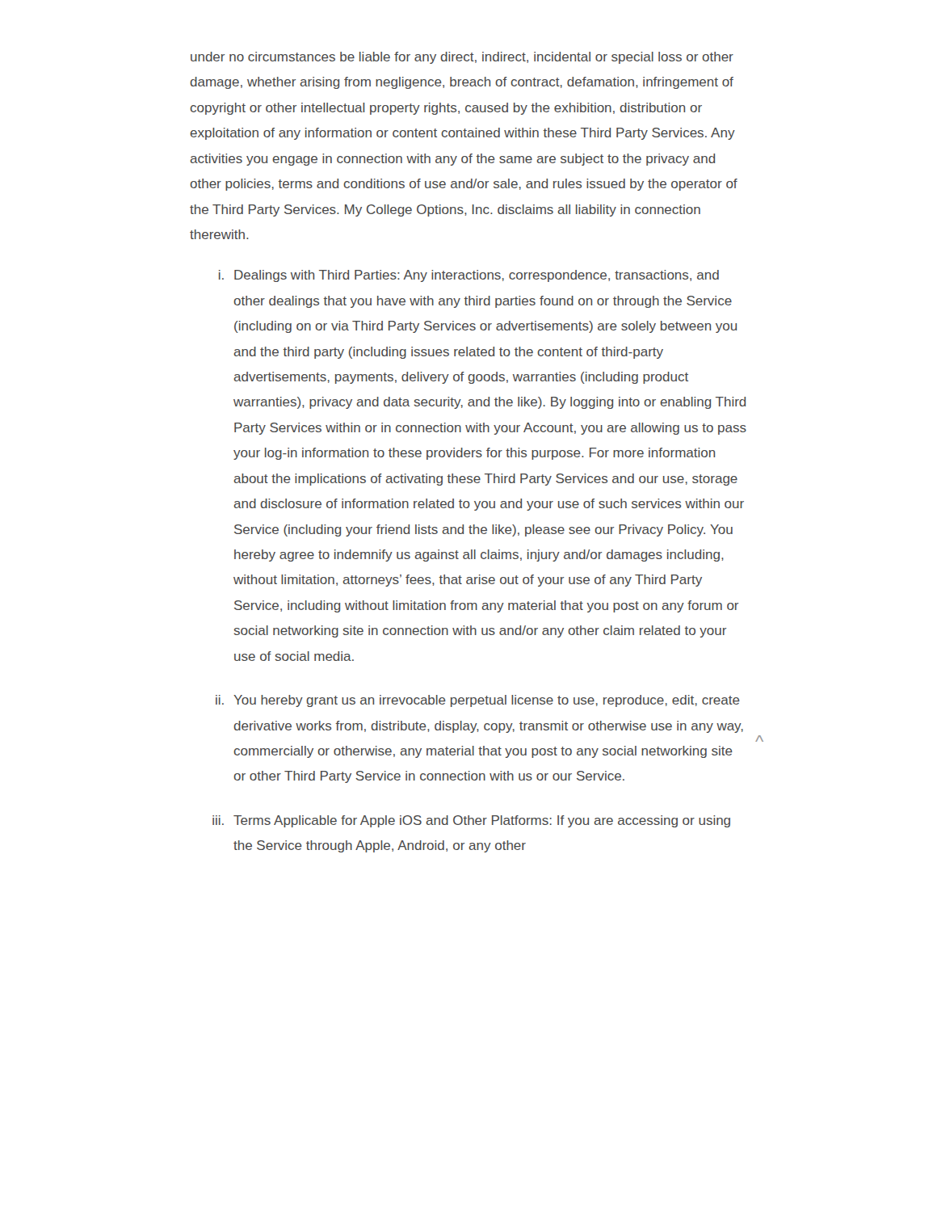under no circumstances be liable for any direct, indirect, incidental or special loss or other damage, whether arising from negligence, breach of contract, defamation, infringement of copyright or other intellectual property rights, caused by the exhibition, distribution or exploitation of any information or content contained within these Third Party Services. Any activities you engage in connection with any of the same are subject to the privacy and other policies, terms and conditions of use and/or sale, and rules issued by the operator of the Third Party Services. My College Options, Inc. disclaims all liability in connection therewith.
Dealings with Third Parties: Any interactions, correspondence, transactions, and other dealings that you have with any third parties found on or through the Service (including on or via Third Party Services or advertisements) are solely between you and the third party (including issues related to the content of third-party advertisements, payments, delivery of goods, warranties (including product warranties), privacy and data security, and the like). By logging into or enabling Third Party Services within or in connection with your Account, you are allowing us to pass your log-in information to these providers for this purpose. For more information about the implications of activating these Third Party Services and our use, storage and disclosure of information related to you and your use of such services within our Service (including your friend lists and the like), please see our Privacy Policy. You hereby agree to indemnify us against all claims, injury and/or damages including, without limitation, attorneys’ fees, that arise out of your use of any Third Party Service, including without limitation from any material that you post on any forum or social networking site in connection with us and/or any other claim related to your use of social media.
You hereby grant us an irrevocable perpetual license to use, reproduce, edit, create derivative works from, distribute, display, copy, transmit or otherwise use in any way, commercially or otherwise, any material that you post to any social networking site or other Third Party Service in connection with us or our Service.
Terms Applicable for Apple iOS and Other Platforms: If you are accessing or using the Service through Apple, Android, or any other
^